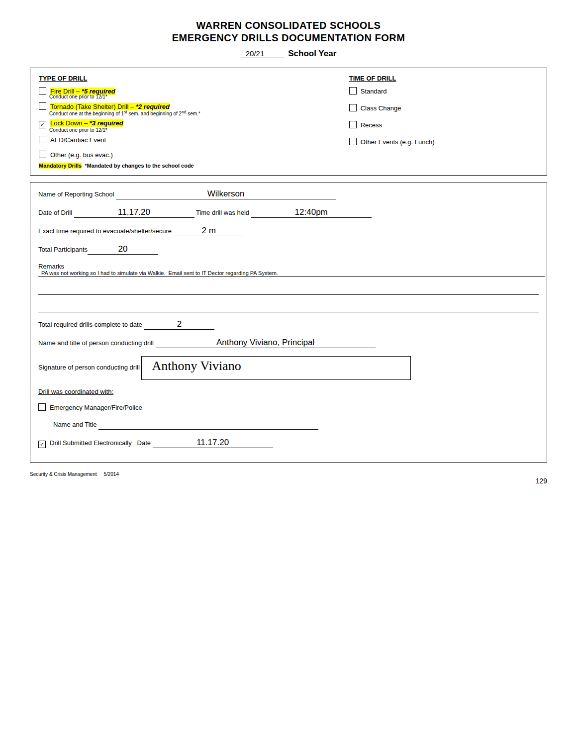WARREN CONSOLIDATED SCHOOLS
EMERGENCY DRILLS DOCUMENTATION FORM
20/21 School Year
| TYPE OF DRILL Fire Drill – *5 required Conduct one prior to 12/1* Tornado (Take Shelter) Drill – *2 required Conduct one at the beginning of 1 st sem. and beginning of 2 nd sem.* Lock Down – *3 required Conduct one prior to 12/1* AED/Cardiac Event Other (e.g. bus evac.) Mandatory Drills * Mandated by changes to the school code | TIME OF DRILL Standard Class Change Recess Other Events (e.g. Lunch) |
Name of Reporting School Wilkerson
Date of Drill 11.17.20 Time drill was held 12:40pm
Exact time required to evacuate/shelter/secure 2 m
Total Participants20
RemarksPA was not working so I had to simulate via Walkie. Email sent to IT Dector regarding PA System.
Total required drills complete to date 2
Name and title of person conducting drill Anthony Viviano, Principal
Signature of person conducting drill Anthony Viviano
Drill was coordinated with:
Emergency Manager/Fire/Police
Name and Title
Drill Submitted Electronically Date 11.17.20
Security & Crisis Management 5/2014
129